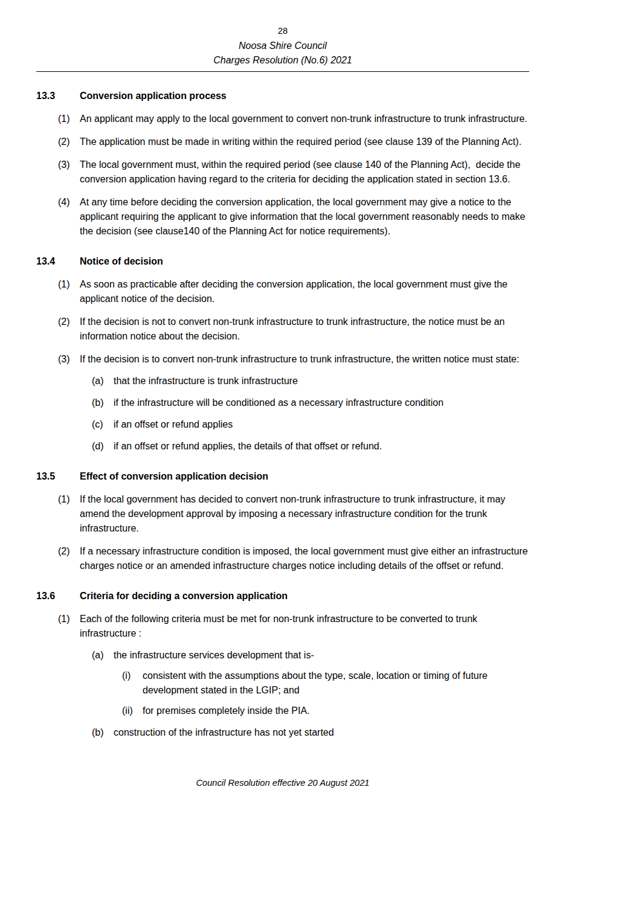28
Noosa Shire Council
Charges Resolution (No.6) 2021
13.3
Conversion application process
(1)
An applicant may apply to the local government to convert non-trunk infrastructure to trunk infrastructure.
(2)
The application must be made in writing within the required period (see clause 139 of the Planning Act).
(3)
The local government must, within the required period (see clause 140 of the Planning Act), decide the conversion application having regard to the criteria for deciding the application stated in section 13.6.
(4)
At any time before deciding the conversion application, the local government may give a notice to the applicant requiring the applicant to give information that the local government reasonably needs to make the decision (see clause140 of the Planning Act for notice requirements).
13.4
Notice of decision
(1)
As soon as practicable after deciding the conversion application, the local government must give the applicant notice of the decision.
(2)
If the decision is not to convert non-trunk infrastructure to trunk infrastructure, the notice must be an information notice about the decision.
(3)
If the decision is to convert non-trunk infrastructure to trunk infrastructure, the written notice must state:
(a)
that the infrastructure is trunk infrastructure
(b)
if the infrastructure will be conditioned as a necessary infrastructure condition
(c)
if an offset or refund applies
(d)
if an offset or refund applies, the details of that offset or refund.
13.5
Effect of conversion application decision
(1)
If the local government has decided to convert non-trunk infrastructure to trunk infrastructure, it may amend the development approval by imposing a necessary infrastructure condition for the trunk infrastructure.
(2)
If a necessary infrastructure condition is imposed, the local government must give either an infrastructure charges notice or an amended infrastructure charges notice including details of the offset or refund.
13.6
Criteria for deciding a conversion application
(1)
Each of the following criteria must be met for non-trunk infrastructure to be converted to trunk infrastructure :
(a)
the infrastructure services development that is-
(i)
consistent with the assumptions about the type, scale, location or timing of future development stated in the LGIP; and
(ii)
for premises completely inside the PIA.
(b)
construction of the infrastructure has not yet started
Council Resolution effective 20 August 2021